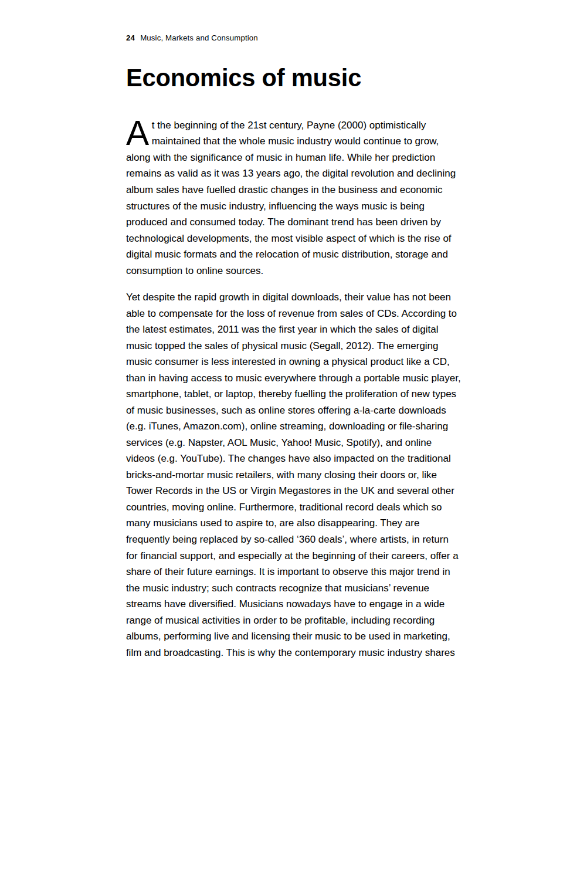24 Music, Markets and Consumption
Economics of music
At the beginning of the 21st century, Payne (2000) optimistically maintained that the whole music industry would continue to grow, along with the significance of music in human life. While her prediction remains as valid as it was 13 years ago, the digital revolution and declining album sales have fuelled drastic changes in the business and economic structures of the music industry, influencing the ways music is being produced and consumed today. The dominant trend has been driven by technological developments, the most visible aspect of which is the rise of digital music formats and the relocation of music distribution, storage and consumption to online sources.
Yet despite the rapid growth in digital downloads, their value has not been able to compensate for the loss of revenue from sales of CDs. According to the latest estimates, 2011 was the first year in which the sales of digital music topped the sales of physical music (Segall, 2012). The emerging music consumer is less interested in owning a physical product like a CD, than in having access to music everywhere through a portable music player, smartphone, tablet, or laptop, thereby fuelling the proliferation of new types of music businesses, such as online stores offering a-la-carte downloads (e.g. iTunes, Amazon.com), online streaming, downloading or file-sharing services (e.g. Napster, AOL Music, Yahoo! Music, Spotify), and online videos (e.g. YouTube). The changes have also impacted on the traditional bricks-and-mortar music retailers, with many closing their doors or, like Tower Records in the US or Virgin Megastores in the UK and several other countries, moving online. Furthermore, traditional record deals which so many musicians used to aspire to, are also disappearing. They are frequently being replaced by so-called ‘360 deals’, where artists, in return for financial support, and especially at the beginning of their careers, offer a share of their future earnings. It is important to observe this major trend in the music industry; such contracts recognize that musicians’ revenue streams have diversified. Musicians nowadays have to engage in a wide range of musical activities in order to be profitable, including recording albums, performing live and licensing their music to be used in marketing, film and broadcasting. This is why the contemporary music industry shares